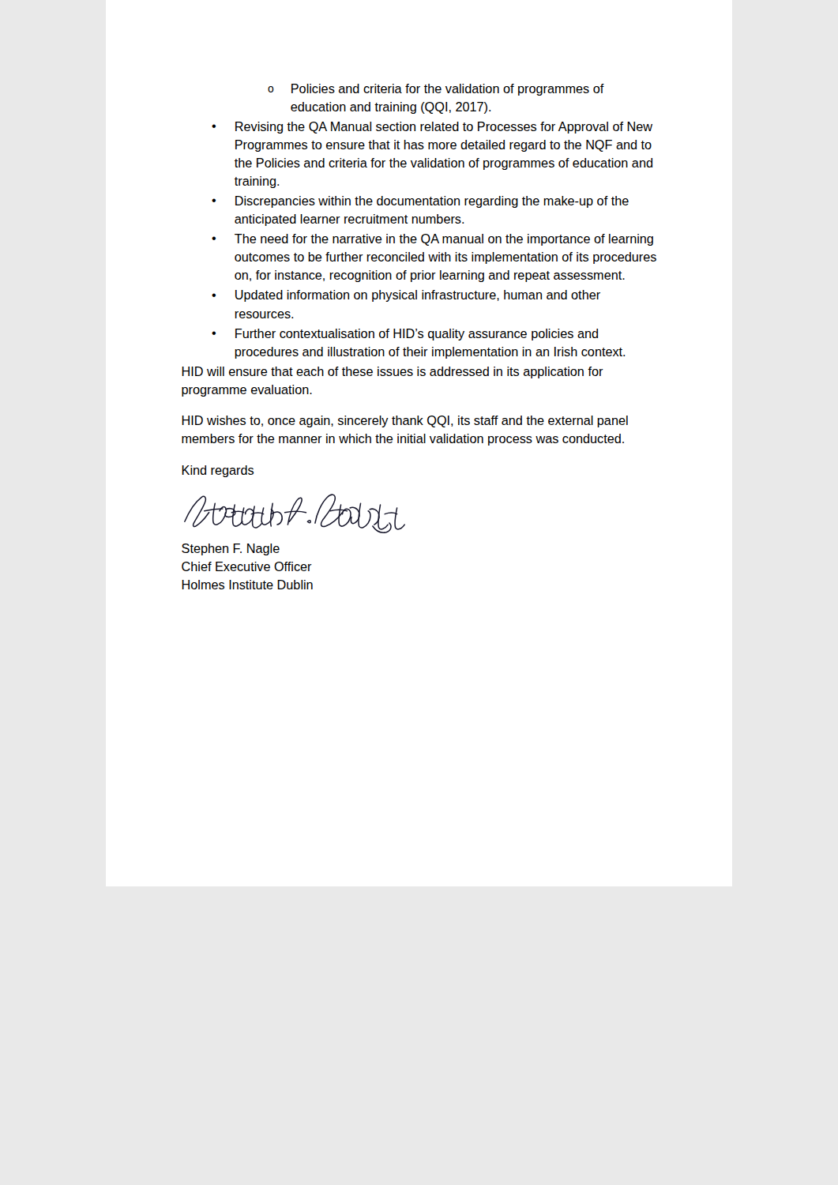Policies and criteria for the validation of programmes of education and training (QQI, 2017).
Revising the QA Manual section related to Processes for Approval of New Programmes to ensure that it has more detailed regard to the NQF and to the Policies and criteria for the validation of programmes of education and training.
Discrepancies within the documentation regarding the make-up of the anticipated learner recruitment numbers.
The need for the narrative in the QA manual on the importance of learning outcomes to be further reconciled with its implementation of its procedures on, for instance, recognition of prior learning and repeat assessment.
Updated information on physical infrastructure, human and other resources.
Further contextualisation of HID’s quality assurance policies and procedures and illustration of their implementation in an Irish context.
HID will ensure that each of these issues is addressed in its application for programme evaluation.
HID wishes to, once again, sincerely thank QQI, its staff and the external panel members for the manner in which the initial validation process was conducted.
Kind regards
Stephen F. Nagle
Chief Executive Officer
Holmes Institute Dublin